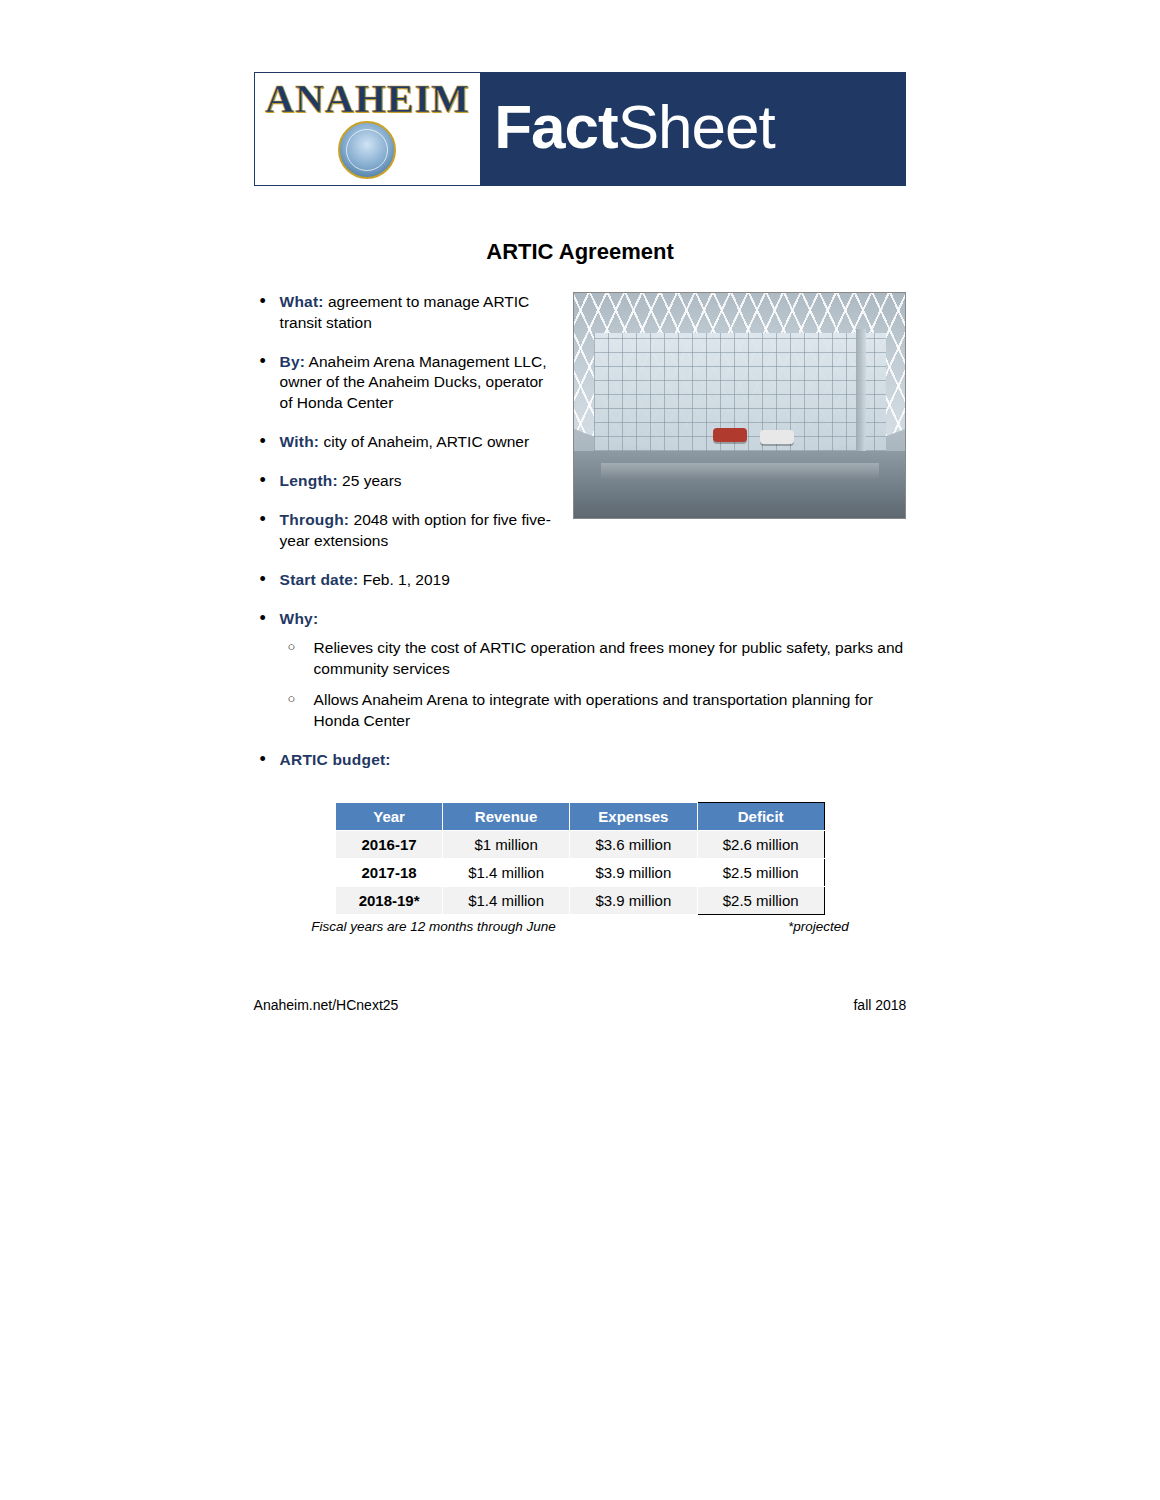ANAHEIM
Fact Sheet
ARTIC Agreement
What: agreement to manage ARTIC transit station
By: Anaheim Arena Management LLC, owner of the Anaheim Ducks, operator of Honda Center
With: city of Anaheim, ARTIC owner
Length: 25 years
Through: 2048 with option for five five-year extensions
Start date: Feb. 1, 2019
Why:
Relieves city the cost of ARTIC operation and frees money for public safety, parks and community services
Allows Anaheim Arena to integrate with operations and transportation planning for Honda Center
ARTIC budget:
| Year | Revenue | Expenses | Deficit |
| --- | --- | --- | --- |
| 2016-17 | $1 million | $3.6 million | $2.6 million |
| 2017-18 | $1.4 million | $3.9 million | $2.5 million |
| 2018-19* | $1.4 million | $3.9 million | $2.5 million |
Fiscal years are 12 months through June *projected
Anaheim.net/HCnext25 fall 2018